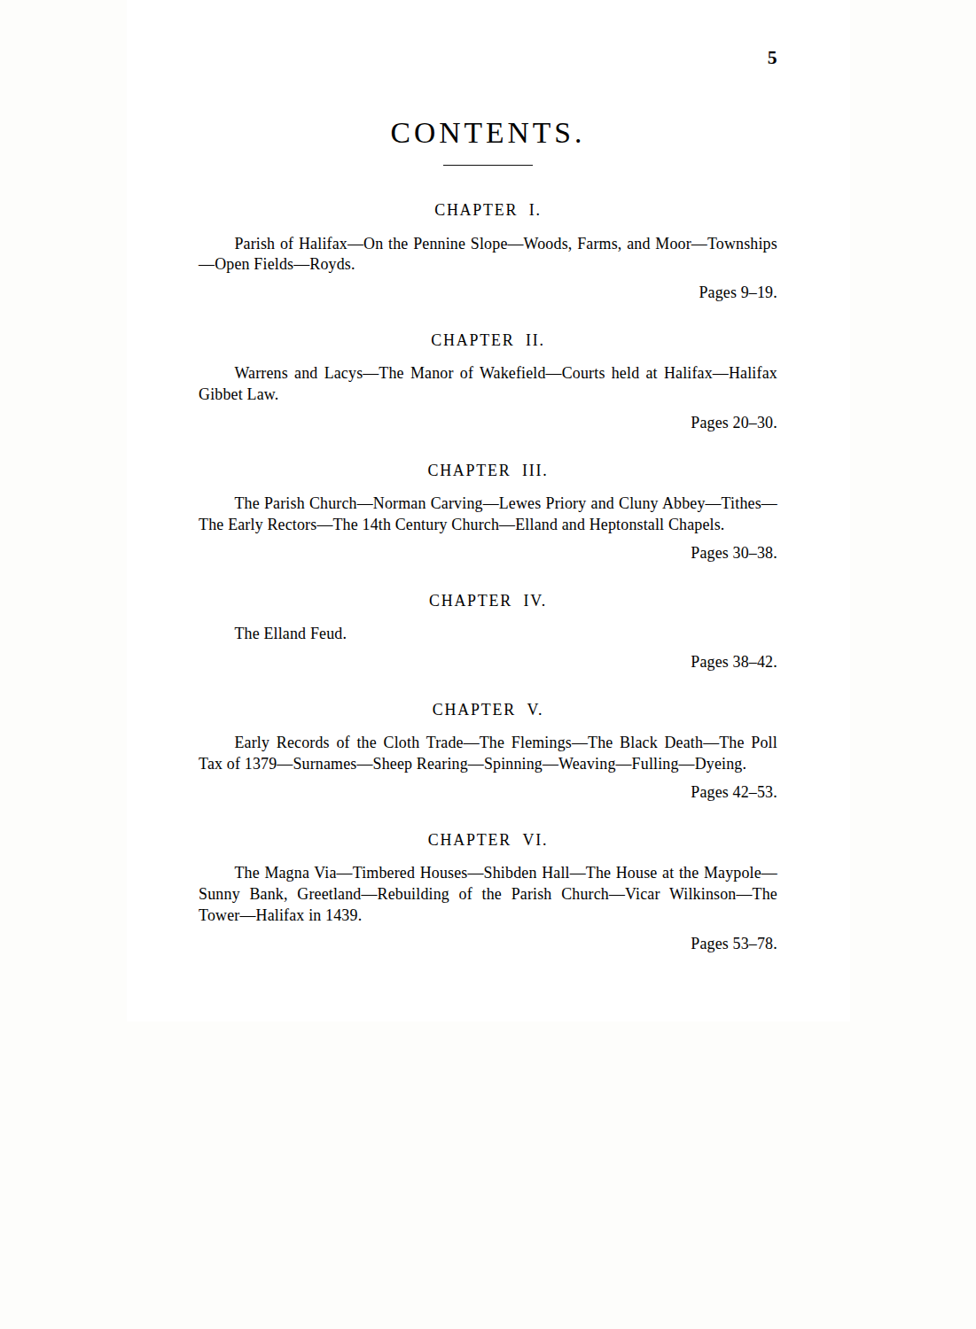5
CONTENTS.
CHAPTER I.
Parish of Halifax—On the Pennine Slope—Woods, Farms, and Moor—Townships—Open Fields—Royds.
Pages 9–19.
CHAPTER II.
Warrens and Lacys—The Manor of Wakefield—Courts held at Halifax—Halifax Gibbet Law.
Pages 20–30.
CHAPTER III.
The Parish Church—Norman Carving—Lewes Priory and Cluny Abbey—Tithes—The Early Rectors—The 14th Century Church—Elland and Heptonstall Chapels.
Pages 30–38.
CHAPTER IV.
The Elland Feud.
Pages 38–42.
CHAPTER V.
Early Records of the Cloth Trade—The Flemings—The Black Death—The Poll Tax of 1379—Surnames—Sheep Rearing—Spinning—Weaving—Fulling—Dyeing.
Pages 42–53.
CHAPTER VI.
The Magna Via—Timbered Houses—Shibden Hall—The House at the Maypole—Sunny Bank, Greetland—Rebuilding of the Parish Church—Vicar Wilkinson—The Tower—Halifax in 1439.
Pages 53–78.